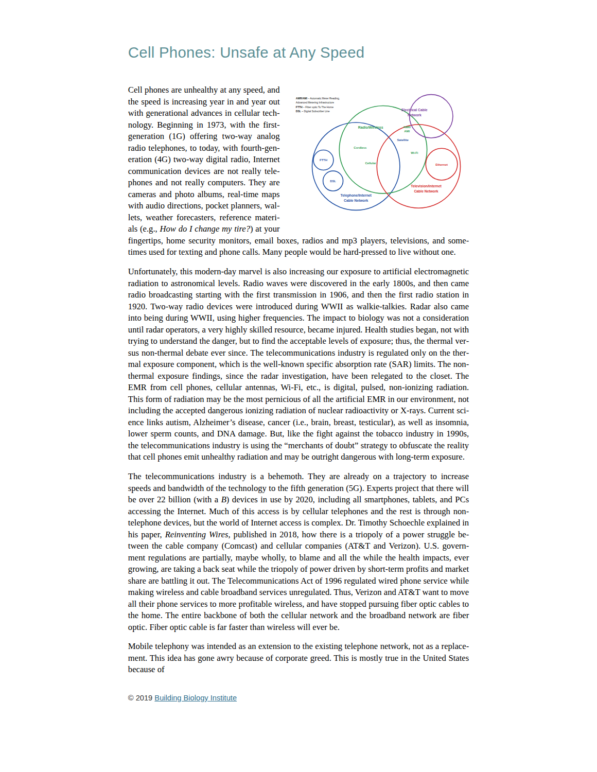Cell Phones: Unsafe at Any Speed
Overlapping network domains: Telephone/Internet Cable Network, Radio/Wireless, Television/Internet Cable Network, Electrical Cable Network AMR/AMI – Automatic Meter Reading, Advanced Metering Infrastructure FTTH – Fiber optic To The Home DSL – Digital Subscriber Line Electrical Cable Network Radio/Wireless AMR/ AMI Satellite Cordless Wi-Fi FTTH Cellular Ethernet DSL Telephone/Internet Cable Network Television/Internet Cable Network
Cell phones are unhealthy at any speed, and the speed is increasing year in and year out with generational advances in cellular technology. Beginning in 1973, with the first-generation (1G) offering two-way analog radio telephones, to today, with fourth-generation (4G) two-way digital radio, Internet communication devices are not really telephones and not really computers. They are cameras and photo albums, real-time maps with audio directions, pocket planners, wallets, weather forecasters, reference materials (e.g., How do I change my tire?) at your fingertips, home security monitors, email boxes, radios and mp3 players, televisions, and sometimes used for texting and phone calls. Many people would be hard-pressed to live without one.
Unfortunately, this modern-day marvel is also increasing our exposure to artificial electromagnetic radiation to astronomical levels. Radio waves were discovered in the early 1800s, and then came radio broadcasting starting with the first transmission in 1906, and then the first radio station in 1920. Two-way radio devices were introduced during WWII as walkie-talkies. Radar also came into being during WWII, using higher frequencies. The impact to biology was not a consideration until radar operators, a very highly skilled resource, became injured. Health studies began, not with trying to understand the danger, but to find the acceptable levels of exposure; thus, the thermal versus non-thermal debate ever since. The telecommunications industry is regulated only on the thermal exposure component, which is the well-known specific absorption rate (SAR) limits. The non-thermal exposure findings, since the radar investigation, have been relegated to the closet. The EMR from cell phones, cellular antennas, Wi-Fi, etc., is digital, pulsed, non-ionizing radiation. This form of radiation may be the most pernicious of all the artificial EMR in our environment, not including the accepted dangerous ionizing radiation of nuclear radioactivity or X-rays. Current science links autism, Alzheimer’s disease, cancer (i.e., brain, breast, testicular), as well as insomnia, lower sperm counts, and DNA damage. But, like the fight against the tobacco industry in 1990s, the telecommunications industry is using the “merchants of doubt” strategy to obfuscate the reality that cell phones emit unhealthy radiation and may be outright dangerous with long-term exposure.
The telecommunications industry is a behemoth. They are already on a trajectory to increase speeds and bandwidth of the technology to the fifth generation (5G). Experts project that there will be over 22 billion (with a B) devices in use by 2020, including all smartphones, tablets, and PCs accessing the Internet. Much of this access is by cellular telephones and the rest is through non-telephone devices, but the world of Internet access is complex. Dr. Timothy Schoechle explained in his paper, Reinventing Wires, published in 2018, how there is a triopoly of a power struggle between the cable company (Comcast) and cellular companies (AT&T and Verizon). U.S. government regulations are partially, maybe wholly, to blame and all the while the health impacts, ever growing, are taking a back seat while the triopoly of power driven by short-term profits and market share are battling it out. The Telecommunications Act of 1996 regulated wired phone service while making wireless and cable broadband services unregulated. Thus, Verizon and AT&T want to move all their phone services to more profitable wireless, and have stopped pursuing fiber optic cables to the home. The entire backbone of both the cellular network and the broadband network are fiber optic. Fiber optic cable is far faster than wireless will ever be.
Mobile telephony was intended as an extension to the existing telephone network, not as a replacement. This idea has gone awry because of corporate greed. This is mostly true in the United States because of
© 2019 Building Biology Institute